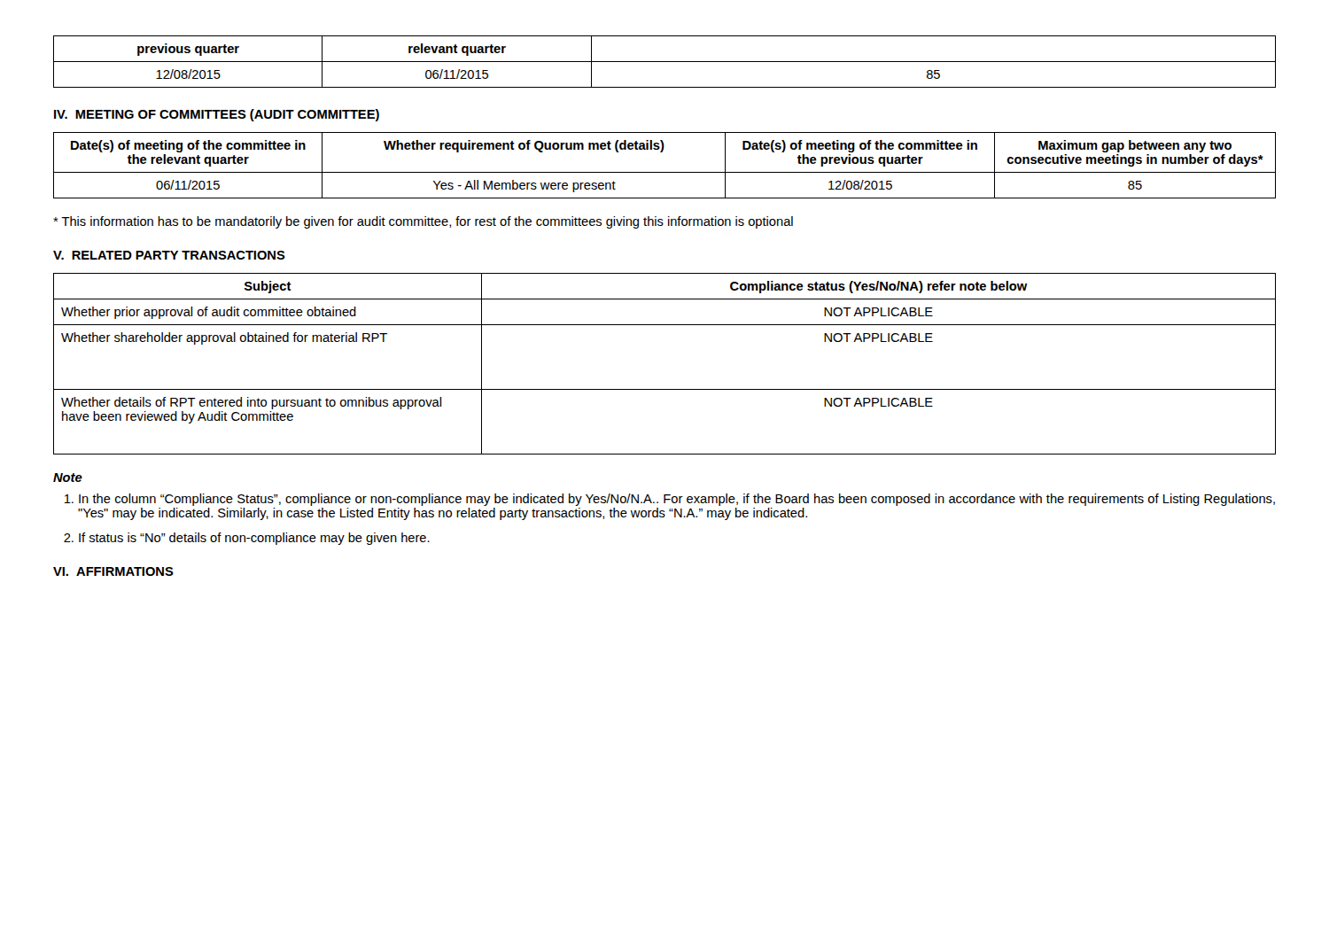| previous quarter | relevant quarter | |
| --- | --- | --- |
| 12/08/2015 | 06/11/2015 | 85 |
IV. MEETING OF COMMITTEES (AUDIT COMMITTEE)
| Date(s) of meeting of the committee in the relevant quarter | Whether requirement of Quorum met (details) | Date(s) of meeting of the committee in the previous quarter | Maximum gap between any two consecutive meetings in number of days* |
| --- | --- | --- | --- |
| 06/11/2015 | Yes - All Members were present | 12/08/2015 | 85 |
* This information has to be mandatorily be given for audit committee, for rest of the committees giving this information is optional
V. RELATED PARTY TRANSACTIONS
| Subject | Compliance status (Yes/No/NA) refer note below |
| --- | --- |
| Whether prior approval of audit committee obtained | NOT APPLICABLE |
| Whether shareholder approval obtained for material RPT | NOT APPLICABLE |
| Whether details of RPT entered into pursuant to omnibus approval have been reviewed by Audit Committee | NOT APPLICABLE |
Note
In the column “Compliance Status”, compliance or non-compliance may be indicated by Yes/No/N.A.. For example, if the Board has been composed in accordance with the requirements of Listing Regulations, "Yes" may be indicated. Similarly, in case the Listed Entity has no related party transactions, the words “N.A.” may be indicated.
If status is “No” details of non-compliance may be given here.
VI. AFFIRMATIONS